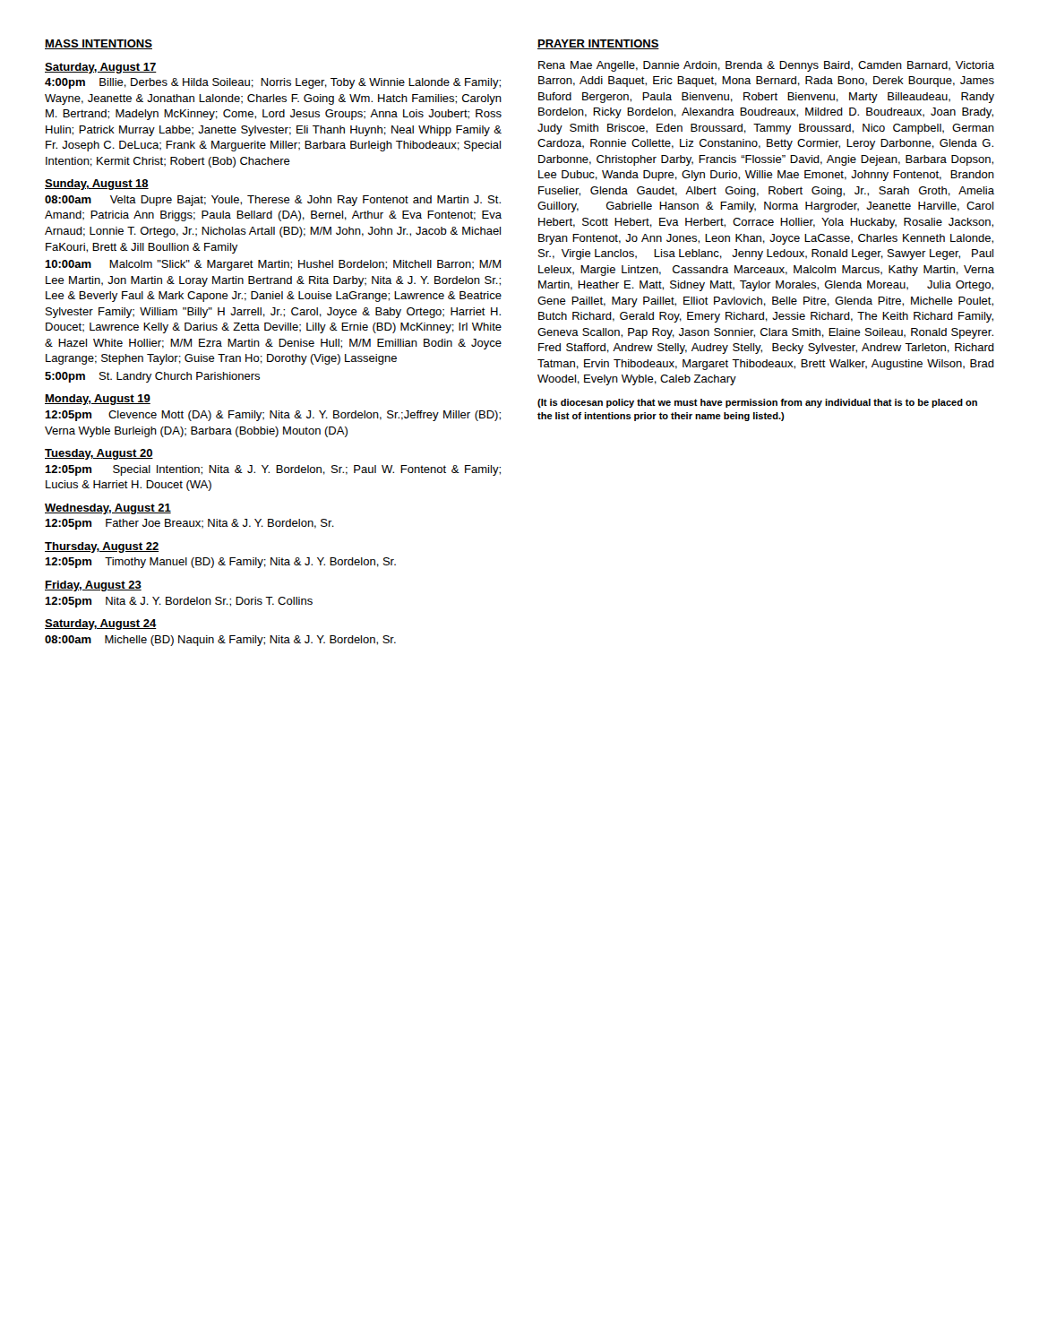Mass Intentions
Saturday, August 17
4:00pm Billie, Derbes & Hilda Soileau; Norris Leger, Toby & Winnie Lalonde & Family; Wayne, Jeanette & Jonathan Lalonde; Charles F. Going & Wm. Hatch Families; Carolyn M. Bertrand; Madelyn McKinney; Come, Lord Jesus Groups; Anna Lois Joubert; Ross Hulin; Patrick Murray Labbe; Janette Sylvester; Eli Thanh Huynh; Neal Whipp Family & Fr. Joseph C. DeLuca; Frank & Marguerite Miller; Barbara Burleigh Thibodeaux; Special Intention; Kermit Christ; Robert (Bob) Chachere
Sunday, August 18
08:00am Velta Dupre Bajat; Youle, Therese & John Ray Fontenot and Martin J. St. Amand; Patricia Ann Briggs; Paula Bellard (DA), Bernel, Arthur & Eva Fontenot; Eva Arnaud; Lonnie T. Ortego, Jr.; Nicholas Artall (BD); M/M John, John Jr., Jacob & Michael FaKouri, Brett & Jill Boullion & Family
10:00am Malcolm "Slick" & Margaret Martin; Hushel Bordelon; Mitchell Barron; M/M Lee Martin, Jon Martin & Loray Martin Bertrand & Rita Darby; Nita & J. Y. Bordelon Sr.; Lee & Beverly Faul & Mark Capone Jr.; Daniel & Louise LaGrange; Lawrence & Beatrice Sylvester Family; William "Billy" H Jarrell, Jr.; Carol, Joyce & Baby Ortego; Harriet H. Doucet; Lawrence Kelly & Darius & Zetta Deville; Lilly & Ernie (BD) McKinney; Irl White & Hazel White Hollier; M/M Ezra Martin & Denise Hull; M/M Emillian Bodin & Joyce Lagrange; Stephen Taylor; Guise Tran Ho; Dorothy (Vige) Lasseigne
5:00pm St. Landry Church Parishioners
Monday, August 19
12:05pm Clevence Mott (DA) & Family; Nita & J. Y. Bordelon, Sr.;Jeffrey Miller (BD); Verna Wyble Burleigh (DA); Barbara (Bobbie) Mouton (DA)
Tuesday, August 20
12:05pm Special Intention; Nita & J. Y. Bordelon, Sr.; Paul W. Fontenot & Family; Lucius & Harriet H. Doucet (WA)
Wednesday, August 21
12:05pm Father Joe Breaux; Nita & J. Y. Bordelon, Sr.
Thursday, August 22
12:05pm Timothy Manuel (BD) & Family; Nita & J. Y. Bordelon, Sr.
Friday, August 23
12:05pm Nita & J. Y. Bordelon Sr.; Doris T. Collins
Saturday, August 24
08:00am Michelle (BD) Naquin & Family; Nita & J. Y. Bordelon, Sr.
Prayer Intentions
Rena Mae Angelle, Dannie Ardoin, Brenda & Dennys Baird, Camden Barnard, Victoria Barron, Addi Baquet, Eric Baquet, Mona Bernard, Rada Bono, Derek Bourque, James Buford Bergeron, Paula Bienvenu, Robert Bienvenu, Marty Billeaudeau, Randy Bordelon, Ricky Bordelon, Alexandra Boudreaux, Mildred D. Boudreaux, Joan Brady, Judy Smith Briscoe, Eden Broussard, Tammy Broussard, Nico Campbell, German Cardoza, Ronnie Collette, Liz Constanino, Betty Cormier, Leroy Darbonne, Glenda G. Darbonne, Christopher Darby, Francis “Flossie” David, Angie Dejean, Barbara Dopson, Lee Dubuc, Wanda Dupre, Glyn Durio, Willie Mae Emonet, Johnny Fontenot, Brandon Fuselier, Glenda Gaudet, Albert Going, Robert Going, Jr., Sarah Groth, Amelia Guillory, Gabrielle Hanson & Family, Norma Hargroder, Jeanette Harville, Carol Hebert, Scott Hebert, Eva Herbert, Corrace Hollier, Yola Huckaby, Rosalie Jackson, Bryan Fontenot, Jo Ann Jones, Leon Khan, Joyce LaCasse, Charles Kenneth Lalonde, Sr., Virgie Lanclos, Lisa Leblanc, Jenny Ledoux, Ronald Leger, Sawyer Leger, Paul Leleux, Margie Lintzen, Cassandra Marceaux, Malcolm Marcus, Kathy Martin, Verna Martin, Heather E. Matt, Sidney Matt, Taylor Morales, Glenda Moreau, Julia Ortego, Gene Paillet, Mary Paillet, Elliot Pavlovich, Belle Pitre, Glenda Pitre, Michelle Poulet, Butch Richard, Gerald Roy, Emery Richard, Jessie Richard, The Keith Richard Family, Geneva Scallon, Pap Roy, Jason Sonnier, Clara Smith, Elaine Soileau, Ronald Speyrer. Fred Stafford, Andrew Stelly, Audrey Stelly, Becky Sylvester, Andrew Tarleton, Richard Tatman, Ervin Thibodeaux, Margaret Thibodeaux, Brett Walker, Augustine Wilson, Brad Woodel, Evelyn Wyble, Caleb Zachary
(It is diocesan policy that we must have permission from any individual that is to be placed on the list of intentions prior to their name being listed.)